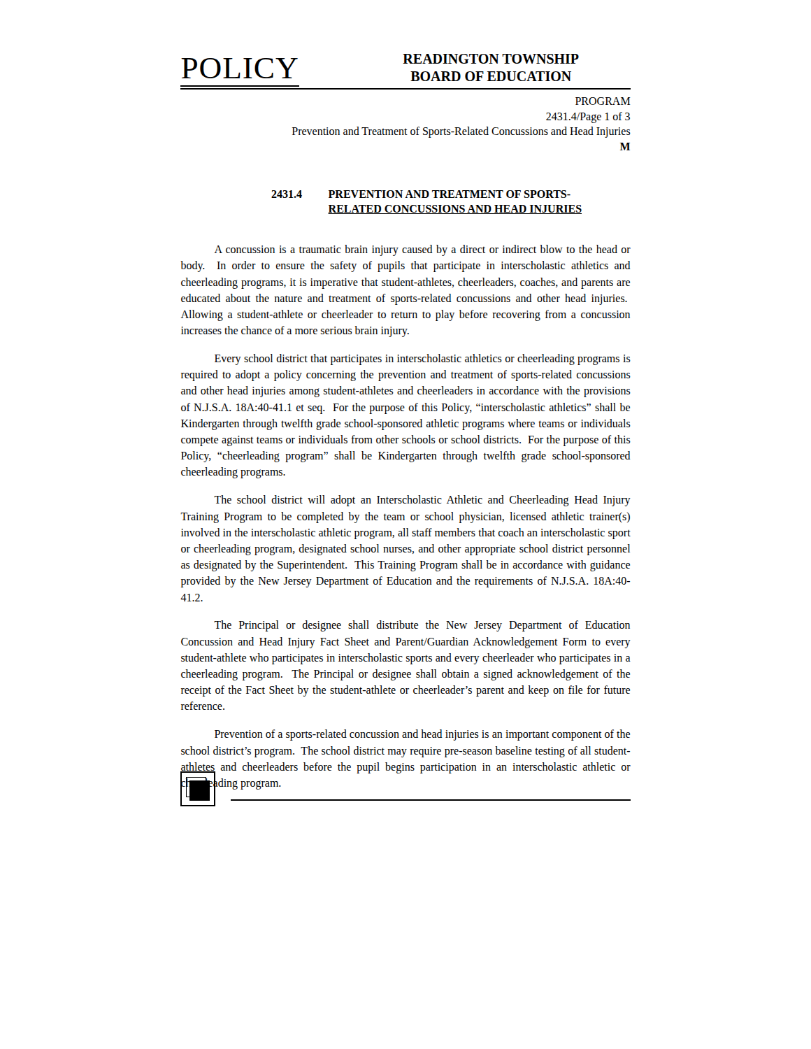POLICY
READINGTON TOWNSHIP
BOARD OF EDUCATION
PROGRAM
2431.4/Page 1 of 3
Prevention and Treatment of Sports-Related Concussions and Head Injuries
M
2431.4 PREVENTION AND TREATMENT OF SPORTS-
RELATED CONCUSSIONS AND HEAD INJURIES
A concussion is a traumatic brain injury caused by a direct or indirect blow to the head or body. In order to ensure the safety of pupils that participate in interscholastic athletics and cheerleading programs, it is imperative that student-athletes, cheerleaders, coaches, and parents are educated about the nature and treatment of sports-related concussions and other head injuries. Allowing a student-athlete or cheerleader to return to play before recovering from a concussion increases the chance of a more serious brain injury.
Every school district that participates in interscholastic athletics or cheerleading programs is required to adopt a policy concerning the prevention and treatment of sports-related concussions and other head injuries among student-athletes and cheerleaders in accordance with the provisions of N.J.S.A. 18A:40-41.1 et seq. For the purpose of this Policy, “interscholastic athletics” shall be Kindergarten through twelfth grade school-sponsored athletic programs where teams or individuals compete against teams or individuals from other schools or school districts. For the purpose of this Policy, “cheerleading program” shall be Kindergarten through twelfth grade school-sponsored cheerleading programs.
The school district will adopt an Interscholastic Athletic and Cheerleading Head Injury Training Program to be completed by the team or school physician, licensed athletic trainer(s) involved in the interscholastic athletic program, all staff members that coach an interscholastic sport or cheerleading program, designated school nurses, and other appropriate school district personnel as designated by the Superintendent. This Training Program shall be in accordance with guidance provided by the New Jersey Department of Education and the requirements of N.J.S.A. 18A:40-41.2.
The Principal or designee shall distribute the New Jersey Department of Education Concussion and Head Injury Fact Sheet and Parent/Guardian Acknowledgement Form to every student-athlete who participates in interscholastic sports and every cheerleader who participates in a cheerleading program. The Principal or designee shall obtain a signed acknowledgement of the receipt of the Fact Sheet by the student-athlete or cheerleader’s parent and keep on file for future reference.
Prevention of a sports-related concussion and head injuries is an important component of the school district’s program. The school district may require pre-season baseline testing of all student-athletes and cheerleaders before the pupil begins participation in an interscholastic athletic or cheerleading program.